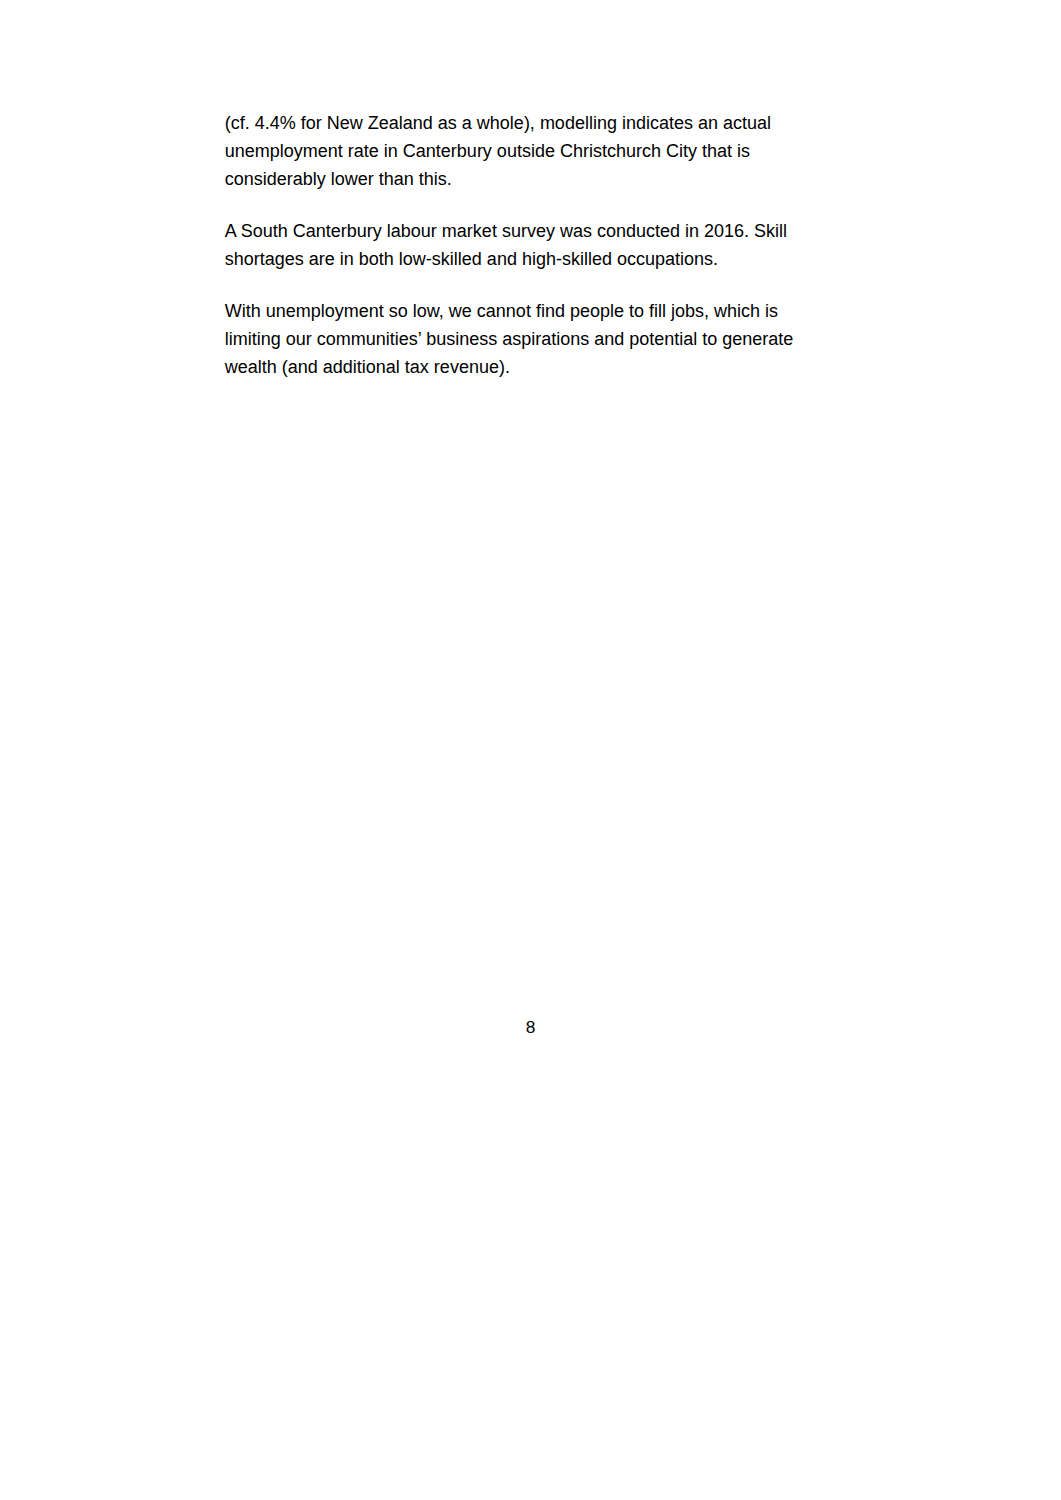(cf. 4.4% for New Zealand as a whole), modelling indicates an actual unemployment rate in Canterbury outside Christchurch City that is considerably lower than this.
A South Canterbury labour market survey was conducted in 2016. Skill shortages are in both low-skilled and high-skilled occupations.
With unemployment so low, we cannot find people to fill jobs, which is limiting our communities’ business aspirations and potential to generate wealth (and additional tax revenue).
8